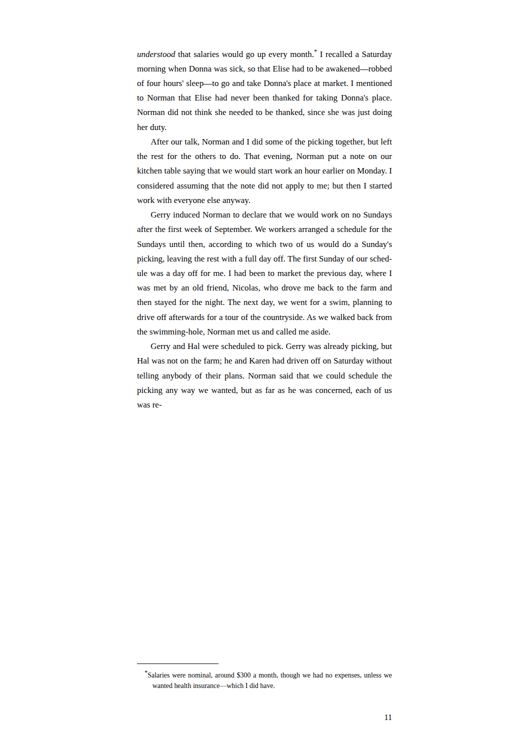understood that salaries would go up every month.* I recalled a Saturday morning when Donna was sick, so that Elise had to be awakened—robbed of four hours' sleep—to go and take Donna's place at market. I mentioned to Norman that Elise had never been thanked for taking Donna's place. Norman did not think she needed to be thanked, since she was just doing her duty.
After our talk, Norman and I did some of the picking together, but left the rest for the others to do. That evening, Norman put a note on our kitchen table saying that we would start work an hour earlier on Monday. I considered assuming that the note did not apply to me; but then I started work with everyone else anyway.
Gerry induced Norman to declare that we would work on no Sundays after the first week of September. We workers arranged a schedule for the Sundays until then, according to which two of us would do a Sunday's picking, leaving the rest with a full day off. The first Sunday of our schedule was a day off for me. I had been to market the previous day, where I was met by an old friend, Nicolas, who drove me back to the farm and then stayed for the night. The next day, we went for a swim, planning to drive off afterwards for a tour of the countryside. As we walked back from the swimming-hole, Norman met us and called me aside.
Gerry and Hal were scheduled to pick. Gerry was already picking, but Hal was not on the farm; he and Karen had driven off on Saturday without telling anybody of their plans. Norman said that we could schedule the picking any way we wanted, but as far as he was concerned, each of us was re-
*Salaries were nominal, around $300 a month, though we had no expenses, unless we wanted health insurance—which I did have.
11